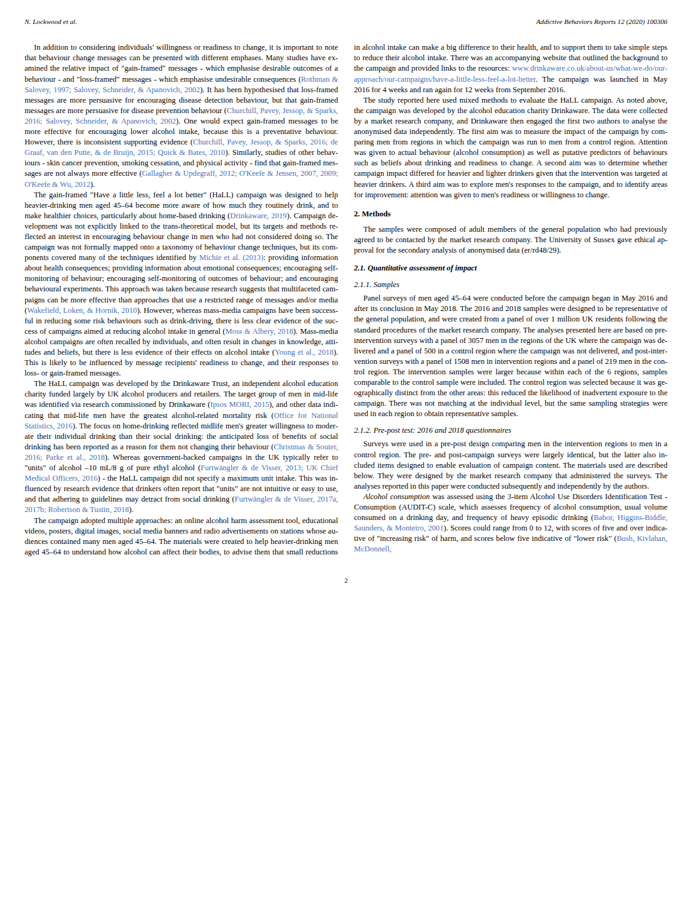N. Lockwood et al. Addictive Behaviors Reports 12 (2020) 100306
In addition to considering individuals' willingness or readiness to change, it is important to note that behaviour change messages can be presented with different emphases. Many studies have examined the relative impact of "gain-framed" messages - which emphasise desirable outcomes of a behaviour - and "loss-framed" messages - which emphasise undesirable consequences (Rothman & Salovey, 1997; Salovey, Schneider, & Apanovich, 2002). It has been hypothesised that loss-framed messages are more persuasive for encouraging disease detection behaviour, but that gain-framed messages are more persuasive for disease prevention behaviour (Churchill, Pavey, Jessop, & Sparks, 2016; Salovey, Schneider, & Apanovich, 2002). One would expect gain-framed messages to be more effective for encouraging lower alcohol intake, because this is a preventative behaviour. However, there is inconsistent supporting evidence (Churchill, Pavey, Jessop, & Sparks, 2016; de Graaf, van den Putte, & de Bruijn, 2015; Quick & Bates, 2010). Similarly, studies of other behaviours - skin cancer prevention, smoking cessation, and physical activity - find that gain-framed messages are not always more effective (Gallagher & Updegraff, 2012; O'Keefe & Jensen, 2007, 2009; O'Keefe & Wu, 2012).
The gain-framed "Have a little less, feel a lot better" (HaLL) campaign was designed to help heavier-drinking men aged 45–64 become more aware of how much they routinely drink, and to make healthier choices, particularly about home-based drinking (Drinkaware, 2019). Campaign development was not explicitly linked to the trans-theoretical model, but its targets and methods reflected an interest in encouraging behaviour change in men who had not considered doing so. The campaign was not formally mapped onto a taxonomy of behaviour change techniques, but its components covered many of the techniques identified by Michie et al. (2013): providing information about health consequences; providing information about emotional consequences; encouraging self-monitoring of behaviour; encouraging self-monitoring of outcomes of behaviour; and encouraging behavioural experiments. This approach was taken because research suggests that multifaceted campaigns can be more effective than approaches that use a restricted range of messages and/or media (Wakefield, Loken, & Hornik, 2010). However, whereas mass-media campaigns have been successful in reducing some risk behaviours such as drink-driving, there is less clear evidence of the success of campaigns aimed at reducing alcohol intake in general (Moss & Albery, 2018). Mass-media alcohol campaigns are often recalled by individuals, and often result in changes in knowledge, attitudes and beliefs, but there is less evidence of their effects on alcohol intake (Young et al., 2018). This is likely to be influenced by message recipients' readiness to change, and their responses to loss- or gain-framed messages.
The HaLL campaign was developed by the Drinkaware Trust, an independent alcohol education charity funded largely by UK alcohol producers and retailers. The target group of men in mid-life was identified via research commissioned by Drinkaware (Ipsos MORI, 2015), and other data indicating that mid-life men have the greatest alcohol-related mortality risk (Office for National Statistics, 2016). The focus on home-drinking reflected midlife men's greater willingness to moderate their individual drinking than their social drinking: the anticipated loss of benefits of social drinking has been reported as a reason for them not changing their behaviour (Christmas & Souter, 2016; Parke et al., 2018). Whereas government-backed campaigns in the UK typically refer to "units" of alcohol –10 mL/8 g of pure ethyl alcohol (Furtwängler & de Visser, 2013; UK Chief Medical Officers, 2016) - the HaLL campaign did not specify a maximum unit intake. This was influenced by research evidence that drinkers often report that "units" are not intuitive or easy to use, and that adhering to guidelines may detract from social drinking (Furtwängler & de Visser, 2017a, 2017b; Robertson & Tustin, 2018).
The campaign adopted multiple approaches: an online alcohol harm assessment tool, educational videos, posters, digital images, social media banners and radio advertisements on stations whose audiences contained many men aged 45–64. The materials were created to help heavier-drinking men aged 45–64 to understand how alcohol can affect their bodies, to advise them that small reductions in alcohol intake can make a big difference to their health, and to support them to take simple steps to reduce their alcohol intake. There was an accompanying website that outlined the background to the campaign and provided links to the resources: www.drinkaware.co.uk/about-us/what-we-do/our-approach/our-campaigns/have-a-little-less-feel-a-lot-better. The campaign was launched in May 2016 for 4 weeks and ran again for 12 weeks from September 2016.
The study reported here used mixed methods to evaluate the HaLL campaign. As noted above, the campaign was developed by the alcohol education charity Drinkaware. The data were collected by a market research company, and Drinkaware then engaged the first two authors to analyse the anonymised data independently. The first aim was to measure the impact of the campaign by comparing men from regions in which the campaign was run to men from a control region. Attention was given to actual behaviour (alcohol consumption) as well as putative predictors of behaviours such as beliefs about drinking and readiness to change. A second aim was to determine whether campaign impact differed for heavier and lighter drinkers given that the intervention was targeted at heavier drinkers. A third aim was to explore men's responses to the campaign, and to identify areas for improvement: attention was given to men's readiness or willingness to change.
2. Methods
The samples were composed of adult members of the general population who had previously agreed to be contacted by the market research company. The University of Sussex gave ethical approval for the secondary analysis of anonymised data (er/rd48/29).
2.1. Quantitative assessment of impact
2.1.1. Samples
Panel surveys of men aged 45–64 were conducted before the campaign began in May 2016 and after its conclusion in May 2018. The 2016 and 2018 samples were designed to be representative of the general population, and were created from a panel of over 1 million UK residents following the standard procedures of the market research company. The analyses presented here are based on pre-intervention surveys with a panel of 3057 men in the regions of the UK where the campaign was delivered and a panel of 500 in a control region where the campaign was not delivered, and post-intervention surveys with a panel of 1508 men in intervention regions and a panel of 219 men in the control region. The intervention samples were larger because within each of the 6 regions, samples comparable to the control sample were included. The control region was selected because it was geographically distinct from the other areas: this reduced the likelihood of inadvertent exposure to the campaign. There was not matching at the individual level, but the same sampling strategies were used in each region to obtain representative samples.
2.1.2. Pre-post test: 2016 and 2018 questionnaires
Surveys were used in a pre-post design comparing men in the intervention regions to men in a control region. The pre- and post-campaign surveys were largely identical, but the latter also included items designed to enable evaluation of campaign content. The materials used are described below. They were designed by the market research company that administered the surveys. The analyses reported in this paper were conducted subsequently and independently by the authors.
Alcohol consumption was assessed using the 3-item Alcohol Use Disorders Identification Test - Consumption (AUDIT-C) scale, which assesses frequency of alcohol consumption, usual volume consumed on a drinking day, and frequency of heavy episodic drinking (Babor, Higgins-Biddle, Saunders, & Monteiro, 2001). Scores could range from 0 to 12, with scores of five and over indicative of "increasing risk" of harm, and scores below five indicative of "lower risk" (Bush, Kivlahan, McDonnell,
2